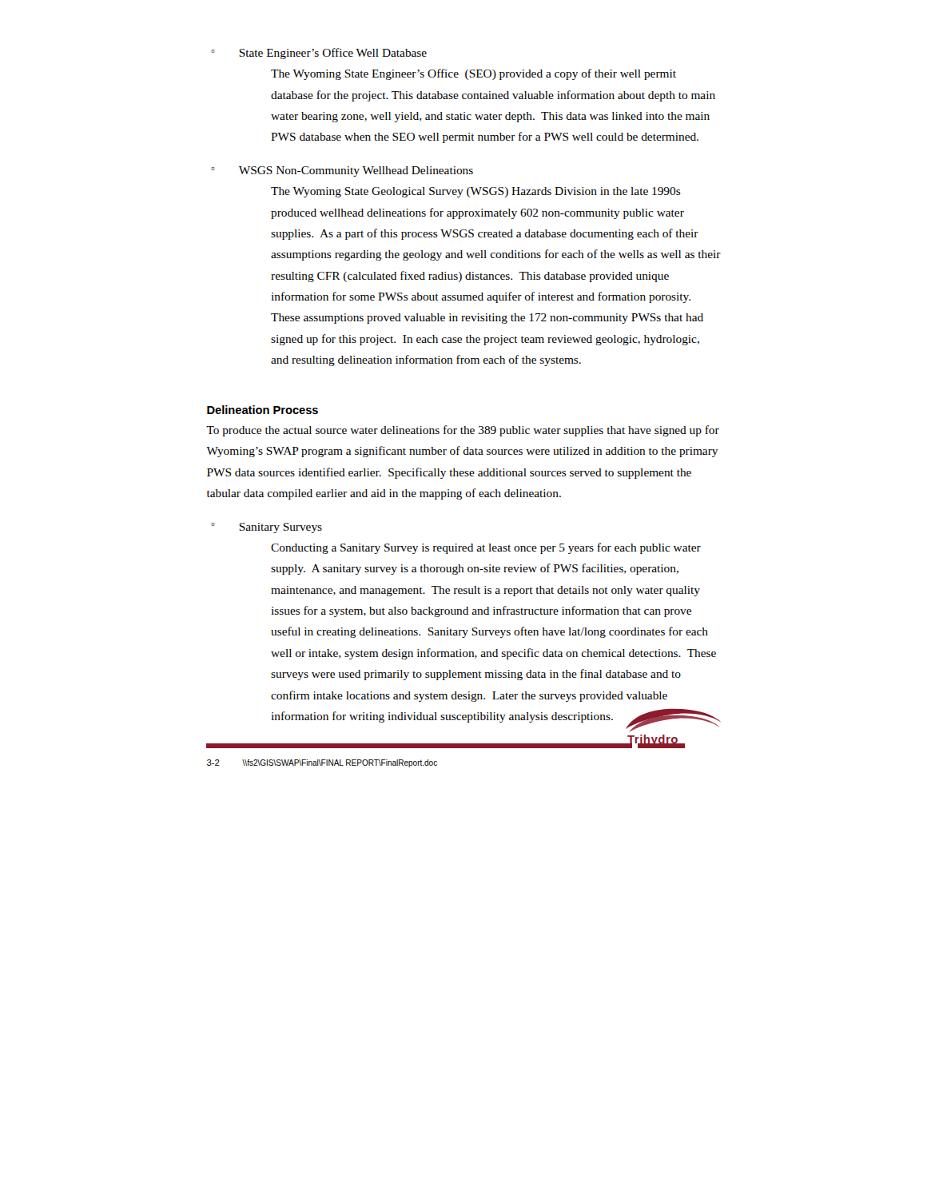State Engineer’s Office Well Database
The Wyoming State Engineer’s Office (SEO) provided a copy of their well permit database for the project. This database contained valuable information about depth to main water bearing zone, well yield, and static water depth. This data was linked into the main PWS database when the SEO well permit number for a PWS well could be determined.
WSGS Non-Community Wellhead Delineations
The Wyoming State Geological Survey (WSGS) Hazards Division in the late 1990s produced wellhead delineations for approximately 602 non-community public water supplies. As a part of this process WSGS created a database documenting each of their assumptions regarding the geology and well conditions for each of the wells as well as their resulting CFR (calculated fixed radius) distances. This database provided unique information for some PWSs about assumed aquifer of interest and formation porosity. These assumptions proved valuable in revisiting the 172 non-community PWSs that had signed up for this project. In each case the project team reviewed geologic, hydrologic, and resulting delineation information from each of the systems.
Delineation Process
To produce the actual source water delineations for the 389 public water supplies that have signed up for Wyoming’s SWAP program a significant number of data sources were utilized in addition to the primary PWS data sources identified earlier. Specifically these additional sources served to supplement the tabular data compiled earlier and aid in the mapping of each delineation.
Sanitary Surveys
Conducting a Sanitary Survey is required at least once per 5 years for each public water supply. A sanitary survey is a thorough on-site review of PWS facilities, operation, maintenance, and management. The result is a report that details not only water quality issues for a system, but also background and infrastructure information that can prove useful in creating delineations. Sanitary Surveys often have lat/long coordinates for each well or intake, system design information, and specific data on chemical detections. These surveys were used primarily to supplement missing data in the final database and to confirm intake locations and system design. Later the surveys provided valuable information for writing individual susceptibility analysis descriptions.
3-2\\fs2\GIS\SWAP\Final\FINAL REPORT\FinalReport.doc
Trihydro